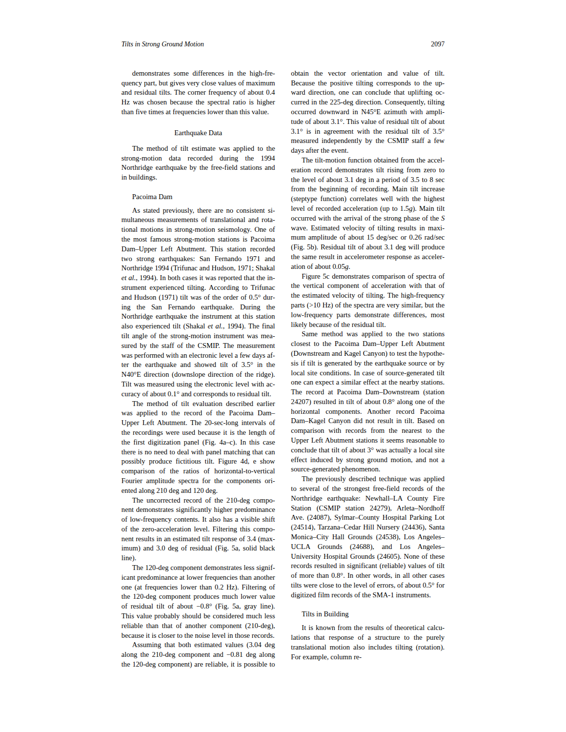Tilts in Strong Ground Motion 2097
demonstrates some differences in the high-frequency part, but gives very close values of maximum and residual tilts. The corner frequency of about 0.4 Hz was chosen because the spectral ratio is higher than five times at frequencies lower than this value.
Earthquake Data
The method of tilt estimate was applied to the strong-motion data recorded during the 1994 Northridge earthquake by the free-field stations and in buildings.
Pacoima Dam
As stated previously, there are no consistent simultaneous measurements of translational and rotational motions in strong-motion seismology. One of the most famous strong-motion stations is Pacoima Dam–Upper Left Abutment. This station recorded two strong earthquakes: San Fernando 1971 and Northridge 1994 (Trifunac and Hudson, 1971; Shakal et al., 1994). In both cases it was reported that the instrument experienced tilting. According to Trifunac and Hudson (1971) tilt was of the order of 0.5° during the San Fernando earthquake. During the Northridge earthquake the instrument at this station also experienced tilt (Shakal et al., 1994). The final tilt angle of the strong-motion instrument was measured by the staff of the CSMIP. The measurement was performed with an electronic level a few days after the earthquake and showed tilt of 3.5° in the N40°E direction (downslope direction of the ridge). Tilt was measured using the electronic level with accuracy of about 0.1° and corresponds to residual tilt.
The method of tilt evaluation described earlier was applied to the record of the Pacoima Dam–Upper Left Abutment. The 20-sec-long intervals of the recordings were used because it is the length of the first digitization panel (Fig. 4a–c). In this case there is no need to deal with panel matching that can possibly produce fictitious tilt. Figure 4d, e show comparison of the ratios of horizontal-to-vertical Fourier amplitude spectra for the components oriented along 210 deg and 120 deg.
The uncorrected record of the 210-deg component demonstrates significantly higher predominance of low-frequency contents. It also has a visible shift of the zero-acceleration level. Filtering this component results in an estimated tilt response of 3.4 (maximum) and 3.0 deg of residual (Fig. 5a, solid black line).
The 120-deg component demonstrates less significant predominance at lower frequencies than another one (at frequencies lower than 0.2 Hz). Filtering of the 120-deg component produces much lower value of residual tilt of about −0.8° (Fig. 5a, gray line). This value probably should be considered much less reliable than that of another component (210-deg), because it is closer to the noise level in those records.
Assuming that both estimated values (3.04 deg along the 210-deg component and −0.81 deg along the 120-deg component) are reliable, it is possible to obtain the vector orientation and value of tilt. Because the positive tilting corresponds to the upward direction, one can conclude that uplifting occurred in the 225-deg direction. Consequently, tilting occurred downward in N45°E azimuth with amplitude of about 3.1°. This value of residual tilt of about 3.1° is in agreement with the residual tilt of 3.5° measured independently by the CSMIP staff a few days after the event.
The tilt-motion function obtained from the acceleration record demonstrates tilt rising from zero to the level of about 3.1 deg in a period of 3.5 to 8 sec from the beginning of recording. Main tilt increase (steptype function) correlates well with the highest level of recorded acceleration (up to 1.5g). Main tilt occurred with the arrival of the strong phase of the S wave. Estimated velocity of tilting results in maximum amplitude of about 15 deg/sec or 0.26 rad/sec (Fig. 5b). Residual tilt of about 3.1 deg will produce the same result in accelerometer response as acceleration of about 0.05g.
Figure 5c demonstrates comparison of spectra of the vertical component of acceleration with that of the estimated velocity of tilting. The high-frequency parts (>10 Hz) of the spectra are very similar, but the low-frequency parts demonstrate differences, most likely because of the residual tilt.
Same method was applied to the two stations closest to the Pacoima Dam–Upper Left Abutment (Downstream and Kagel Canyon) to test the hypothesis if tilt is generated by the earthquake source or by local site conditions. In case of source-generated tilt one can expect a similar effect at the nearby stations. The record at Pacoima Dam–Downstream (station 24207) resulted in tilt of about 0.8° along one of the horizontal components. Another record Pacoima Dam–Kagel Canyon did not result in tilt. Based on comparison with records from the nearest to the Upper Left Abutment stations it seems reasonable to conclude that tilt of about 3° was actually a local site effect induced by strong ground motion, and not a source-generated phenomenon.
The previously described technique was applied to several of the strongest free-field records of the Northridge earthquake: Newhall–LA County Fire Station (CSMIP station 24279), Arleta–Nordhoff Ave. (24087), Sylmar–County Hospital Parking Lot (24514), Tarzana–Cedar Hill Nursery (24436), Santa Monica–City Hall Grounds (24538), Los Angeles–UCLA Grounds (24688), and Los Angeles–University Hospital Grounds (24605). None of these records resulted in significant (reliable) values of tilt of more than 0.8°. In other words, in all other cases tilts were close to the level of errors, of about 0.5° for digitized film records of the SMA-1 instruments.
Tilts in Building
It is known from the results of theoretical calculations that response of a structure to the purely translational motion also includes tilting (rotation). For example, column re-